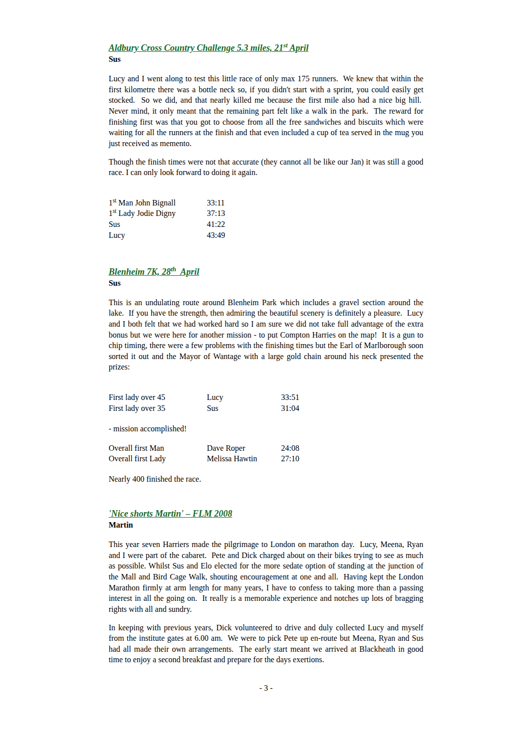Aldbury Cross Country Challenge 5.3 miles, 21st April
Sus
Lucy and I went along to test this little race of only max 175 runners. We knew that within the first kilometre there was a bottle neck so, if you didn't start with a sprint, you could easily get stocked. So we did, and that nearly killed me because the first mile also had a nice big hill. Never mind, it only meant that the remaining part felt like a walk in the park. The reward for finishing first was that you got to choose from all the free sandwiches and biscuits which were waiting for all the runners at the finish and that even included a cup of tea served in the mug you just received as memento.
Though the finish times were not that accurate (they cannot all be like our Jan) it was still a good race. I can only look forward to doing it again.
| 1 st Man John Bignall | 33:11 |
| 1 st Lady Jodie Digny | 37:13 |
| Sus | 41:22 |
| Lucy | 43:49 |
Blenheim 7K, 28th April
Sus
This is an undulating route around Blenheim Park which includes a gravel section around the lake. If you have the strength, then admiring the beautiful scenery is definitely a pleasure. Lucy and I both felt that we had worked hard so I am sure we did not take full advantage of the extra bonus but we were here for another mission - to put Compton Harries on the map! It is a gun to chip timing, there were a few problems with the finishing times but the Earl of Marlborough soon sorted it out and the Mayor of Wantage with a large gold chain around his neck presented the prizes:
| First lady over 45 | Lucy | 33:51 |
| First lady over 35 | Sus | 31:04 |
- mission accomplished!
| Overall first Man | Dave Roper | 24:08 |
| Overall first Lady | Melissa Hawtin | 27:10 |
Nearly 400 finished the race.
'Nice shorts Martin' – FLM 2008
Martin
This year seven Harriers made the pilgrimage to London on marathon day. Lucy, Meena, Ryan and I were part of the cabaret. Pete and Dick charged about on their bikes trying to see as much as possible. Whilst Sus and Elo elected for the more sedate option of standing at the junction of the Mall and Bird Cage Walk, shouting encouragement at one and all. Having kept the London Marathon firmly at arm length for many years, I have to confess to taking more than a passing interest in all the going on. It really is a memorable experience and notches up lots of bragging rights with all and sundry.
In keeping with previous years, Dick volunteered to drive and duly collected Lucy and myself from the institute gates at 6.00 am. We were to pick Pete up en-route but Meena, Ryan and Sus had all made their own arrangements. The early start meant we arrived at Blackheath in good time to enjoy a second breakfast and prepare for the days exertions.
- 3 -